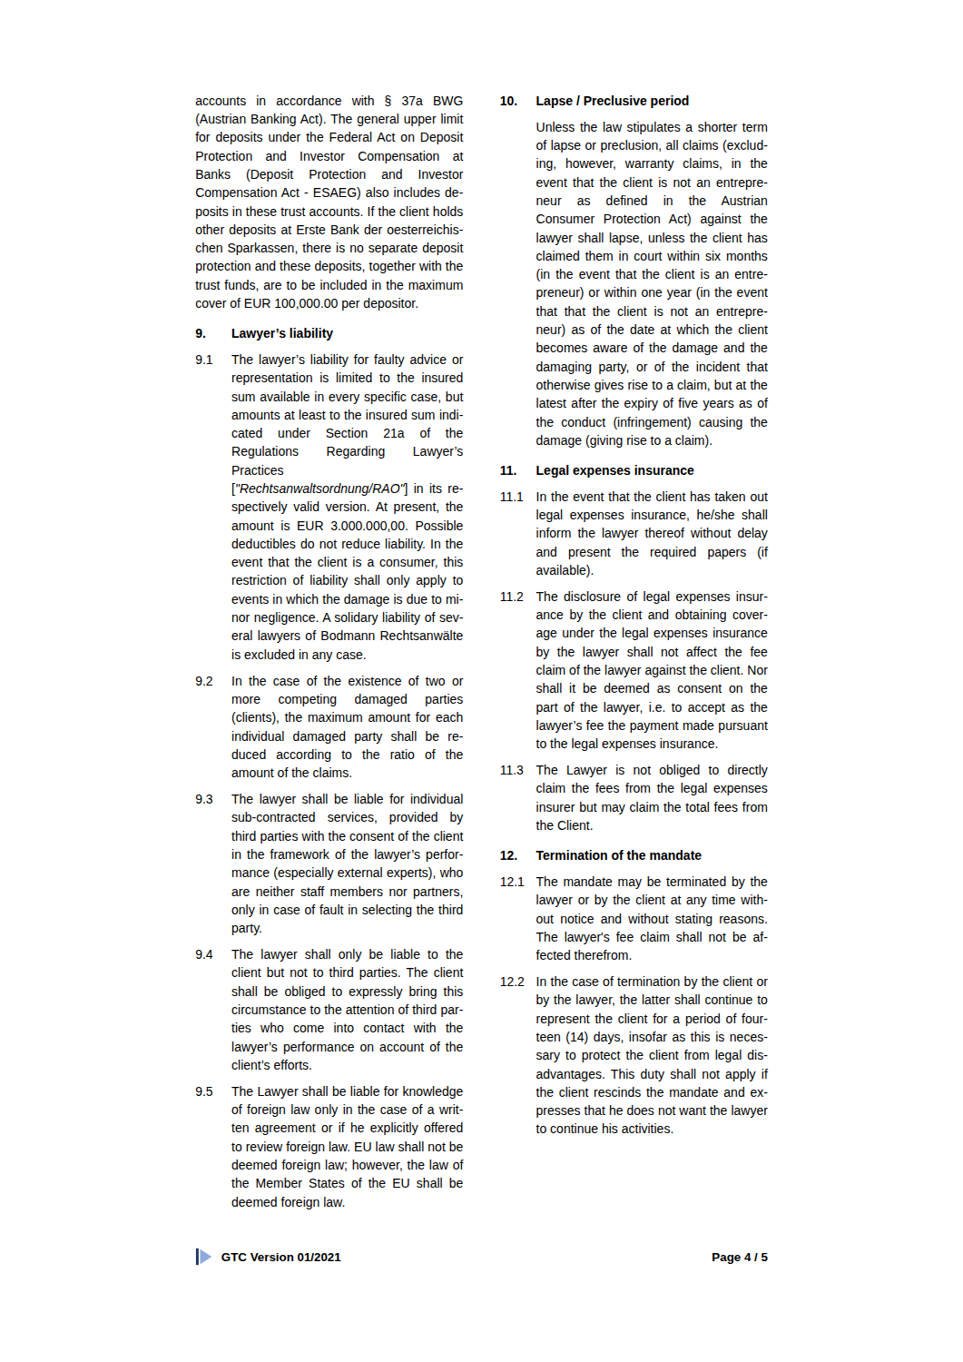accounts in accordance with § 37a BWG (Austrian Banking Act). The general upper limit for deposits under the Federal Act on Deposit Protection and Investor Compensation at Banks (Deposit Protection and Investor Compensation Act - ESAEG) also includes deposits in these trust accounts. If the client holds other deposits at Erste Bank der oesterreichischen Sparkassen, there is no separate deposit protection and these deposits, together with the trust funds, are to be included in the maximum cover of EUR 100,000.00 per depositor.
9. Lawyer’s liability
9.1 The lawyer’s liability for faulty advice or representation is limited to the insured sum available in every specific case, but amounts at least to the insured sum indicated under Section 21a of the Regulations Regarding Lawyer’s Practices ["Rechtsanwaltsordnung/RAO"] in its respectively valid version. At present, the amount is EUR 3.000.000,00. Possible deductibles do not reduce liability. In the event that the client is a consumer, this restriction of liability shall only apply to events in which the damage is due to minor negligence. A solidary liability of several lawyers of Bodmann Rechtsanwälte is excluded in any case.
9.2 In the case of the existence of two or more competing damaged parties (clients), the maximum amount for each individual damaged party shall be reduced according to the ratio of the amount of the claims.
9.3 The lawyer shall be liable for individual sub-contracted services, provided by third parties with the consent of the client in the framework of the lawyer’s performance (especially external experts), who are neither staff members nor partners, only in case of fault in selecting the third party.
9.4 The lawyer shall only be liable to the client but not to third parties. The client shall be obliged to expressly bring this circumstance to the attention of third parties who come into contact with the lawyer’s performance on account of the client’s efforts.
9.5 The Lawyer shall be liable for knowledge of foreign law only in the case of a written agreement or if he explicitly offered to review foreign law. EU law shall not be deemed foreign law; however, the law of the Member States of the EU shall be deemed foreign law.
10. Lapse / Preclusive period
Unless the law stipulates a shorter term of lapse or preclusion, all claims (excluding, however, warranty claims, in the event that the client is not an entrepreneur as defined in the Austrian Consumer Protection Act) against the lawyer shall lapse, unless the client has claimed them in court within six months (in the event that the client is an entrepreneur) or within one year (in the event that that the client is not an entrepreneur) as of the date at which the client becomes aware of the damage and the damaging party, or of the incident that otherwise gives rise to a claim, but at the latest after the expiry of five years as of the conduct (infringement) causing the damage (giving rise to a claim).
11. Legal expenses insurance
11.1 In the event that the client has taken out legal expenses insurance, he/she shall inform the lawyer thereof without delay and present the required papers (if available).
11.2 The disclosure of legal expenses insurance by the client and obtaining coverage under the legal expenses insurance by the lawyer shall not affect the fee claim of the lawyer against the client. Nor shall it be deemed as consent on the part of the lawyer, i.e. to accept as the lawyer’s fee the payment made pursuant to the legal expenses insurance.
11.3 The Lawyer is not obliged to directly claim the fees from the legal expenses insurer but may claim the total fees from the Client.
12. Termination of the mandate
12.1 The mandate may be terminated by the lawyer or by the client at any time without notice and without stating reasons. The lawyer's fee claim shall not be affected therefrom.
12.2 In the case of termination by the client or by the lawyer, the latter shall continue to represent the client for a period of fourteen (14) days, insofar as this is necessary to protect the client from legal disadvantages. This duty shall not apply if the client rescinds the mandate and expresses that he does not want the lawyer to continue his activities.
GTC Version 01/2021
Page 4 / 5